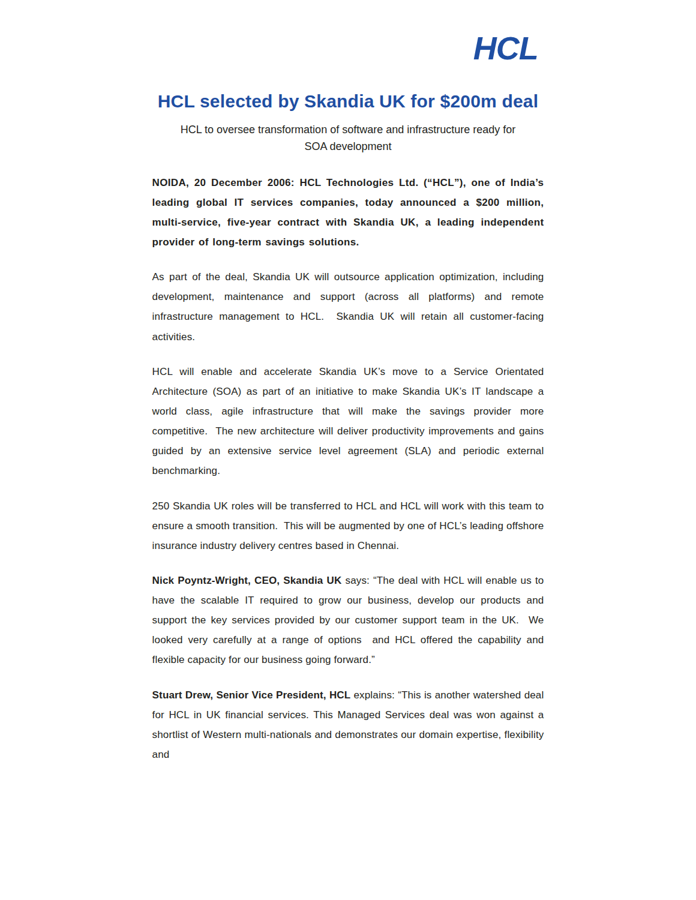HCL
HCL selected by Skandia UK for $200m deal
HCL to oversee transformation of software and infrastructure ready for SOA development
NOIDA, 20 December 2006: HCL Technologies Ltd. (“HCL”), one of India’s leading global IT services companies, today announced a $200 million, multi-service, five-year contract with Skandia UK, a leading independent provider of long-term savings solutions.
As part of the deal, Skandia UK will outsource application optimization, including development, maintenance and support (across all platforms) and remote infrastructure management to HCL. Skandia UK will retain all customer-facing activities.
HCL will enable and accelerate Skandia UK’s move to a Service Orientated Architecture (SOA) as part of an initiative to make Skandia UK’s IT landscape a world class, agile infrastructure that will make the savings provider more competitive. The new architecture will deliver productivity improvements and gains guided by an extensive service level agreement (SLA) and periodic external benchmarking.
250 Skandia UK roles will be transferred to HCL and HCL will work with this team to ensure a smooth transition. This will be augmented by one of HCL’s leading offshore insurance industry delivery centres based in Chennai.
Nick Poyntz-Wright, CEO, Skandia UK says: “The deal with HCL will enable us to have the scalable IT required to grow our business, develop our products and support the key services provided by our customer support team in the UK. We looked very carefully at a range of options and HCL offered the capability and flexible capacity for our business going forward.”
Stuart Drew, Senior Vice President, HCL explains: “This is another watershed deal for HCL in UK financial services. This Managed Services deal was won against a shortlist of Western multi-nationals and demonstrates our domain expertise, flexibility and